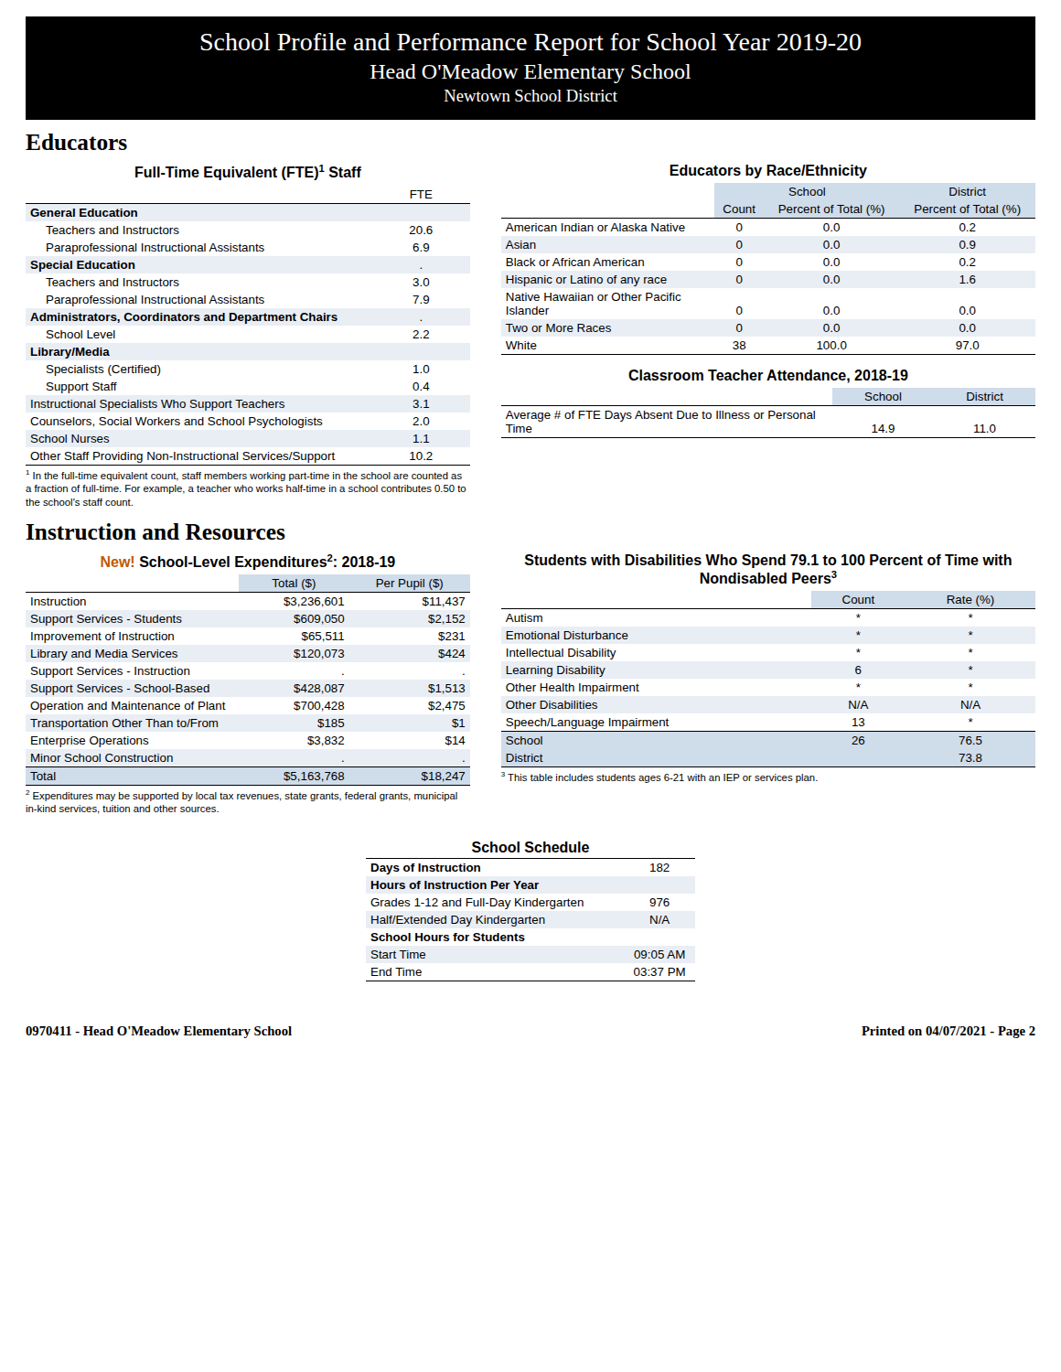School Profile and Performance Report for School Year 2019-20
Head O'Meadow Elementary School
Newtown School District
Educators
Full-Time Equivalent (FTE)1 Staff
| | FTE |
| --- | --- |
| General Education | |
| Teachers and Instructors | 20.6 |
| Paraprofessional Instructional Assistants | 6.9 |
| Special Education | . |
| Teachers and Instructors | 3.0 |
| Paraprofessional Instructional Assistants | 7.9 |
| Administrators, Coordinators and Department Chairs | . |
| School Level | 2.2 |
| Library/Media | |
| Specialists (Certified) | 1.0 |
| Support Staff | 0.4 |
| Instructional Specialists Who Support Teachers | 3.1 |
| Counselors, Social Workers and School Psychologists | 2.0 |
| School Nurses | 1.1 |
| Other Staff Providing Non-Instructional Services/Support | 10.2 |
1 In the full-time equivalent count, staff members working part-time in the school are counted as a fraction of full-time. For example, a teacher who works half-time in a school contributes 0.50 to the school's staff count.
Educators by Race/Ethnicity
| | School | District |
| --- | --- | --- |
| Count | Percent of Total (%) | Percent of Total (%) |
| American Indian or Alaska Native | 0 | 0.0 | 0.2 |
| Asian | 0 | 0.0 | 0.9 |
| Black or African American | 0 | 0.0 | 0.2 |
| Hispanic or Latino of any race | 0 | 0.0 | 1.6 |
| Native Hawaiian or Other Pacific Islander | 0 | 0.0 | 0.0 |
| Two or More Races | 0 | 0.0 | 0.0 |
| White | 38 | 100.0 | 97.0 |
Classroom Teacher Attendance, 2018-19
| | School | District |
| --- | --- | --- |
| Average # of FTE Days Absent Due to Illness or Personal Time | 14.9 | 11.0 |
Instruction and Resources
New! School-Level Expenditures2: 2018-19
| | Total ($) | Per Pupil ($) |
| --- | --- | --- |
| Instruction | $3,236,601 | $11,437 |
| Support Services - Students | $609,050 | $2,152 |
| Improvement of Instruction | $65,511 | $231 |
| Library and Media Services | $120,073 | $424 |
| Support Services - Instruction | . | . |
| Support Services - School-Based | $428,087 | $1,513 |
| Operation and Maintenance of Plant | $700,428 | $2,475 |
| Transportation Other Than to/From | $185 | $1 |
| Enterprise Operations | $3,832 | $14 |
| Minor School Construction | . | . |
| Total | $5,163,768 | $18,247 |
2 Expenditures may be supported by local tax revenues, state grants, federal grants, municipal in-kind services, tuition and other sources.
Students with Disabilities Who Spend 79.1 to 100 Percent of Time with Nondisabled Peers3
| | Count | Rate (%) |
| --- | --- | --- |
| Autism | * | * |
| Emotional Disturbance | * | * |
| Intellectual Disability | * | * |
| Learning Disability | 6 | * |
| Other Health Impairment | * | * |
| Other Disabilities | N/A | N/A |
| Speech/Language Impairment | 13 | * |
| School | 26 | 76.5 |
| District | | 73.8 |
3 This table includes students ages 6-21 with an IEP or services plan.
School Schedule
| Days of Instruction | 182 |
| Hours of Instruction Per Year | |
| Grades 1-12 and Full-Day Kindergarten | 976 |
| Half/Extended Day Kindergarten | N/A |
| School Hours for Students | |
| Start Time | 09:05 AM |
| End Time | 03:37 PM |
0970411 - Head O'Meadow Elementary School
Printed on 04/07/2021 - Page 2